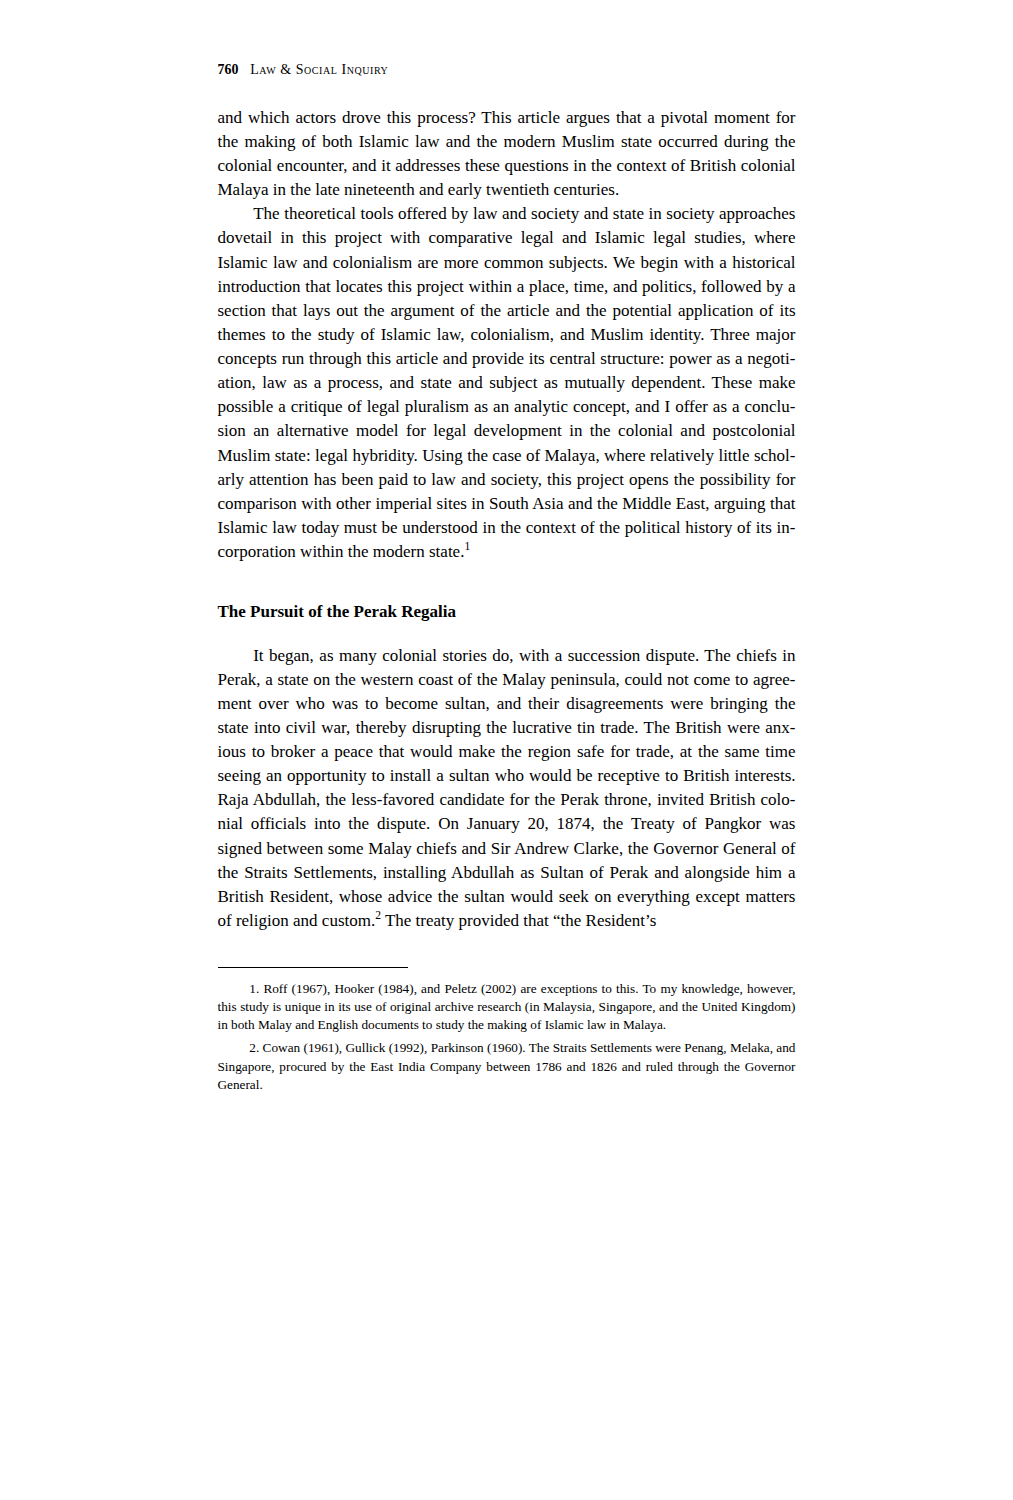760 Law & Social Inquiry
and which actors drove this process? This article argues that a pivotal moment for the making of both Islamic law and the modern Muslim state occurred during the colonial encounter, and it addresses these questions in the context of British colonial Malaya in the late nineteenth and early twentieth centuries.
The theoretical tools offered by law and society and state in society approaches dovetail in this project with comparative legal and Islamic legal studies, where Islamic law and colonialism are more common subjects. We begin with a historical introduction that locates this project within a place, time, and politics, followed by a section that lays out the argument of the article and the potential application of its themes to the study of Islamic law, colonialism, and Muslim identity. Three major concepts run through this article and provide its central structure: power as a negotiation, law as a process, and state and subject as mutually dependent. These make possible a critique of legal pluralism as an analytic concept, and I offer as a conclusion an alternative model for legal development in the colonial and postcolonial Muslim state: legal hybridity. Using the case of Malaya, where relatively little scholarly attention has been paid to law and society, this project opens the possibility for comparison with other imperial sites in South Asia and the Middle East, arguing that Islamic law today must be understood in the context of the political history of its incorporation within the modern state.1
The Pursuit of the Perak Regalia
It began, as many colonial stories do, with a succession dispute. The chiefs in Perak, a state on the western coast of the Malay peninsula, could not come to agreement over who was to become sultan, and their disagreements were bringing the state into civil war, thereby disrupting the lucrative tin trade. The British were anxious to broker a peace that would make the region safe for trade, at the same time seeing an opportunity to install a sultan who would be receptive to British interests. Raja Abdullah, the less-favored candidate for the Perak throne, invited British colonial officials into the dispute. On January 20, 1874, the Treaty of Pangkor was signed between some Malay chiefs and Sir Andrew Clarke, the Governor General of the Straits Settlements, installing Abdullah as Sultan of Perak and alongside him a British Resident, whose advice the sultan would seek on everything except matters of religion and custom.2 The treaty provided that “the Resident’s
1. Roff (1967), Hooker (1984), and Peletz (2002) are exceptions to this. To my knowledge, however, this study is unique in its use of original archive research (in Malaysia, Singapore, and the United Kingdom) in both Malay and English documents to study the making of Islamic law in Malaya.
2. Cowan (1961), Gullick (1992), Parkinson (1960). The Straits Settlements were Penang, Melaka, and Singapore, procured by the East India Company between 1786 and 1826 and ruled through the Governor General.